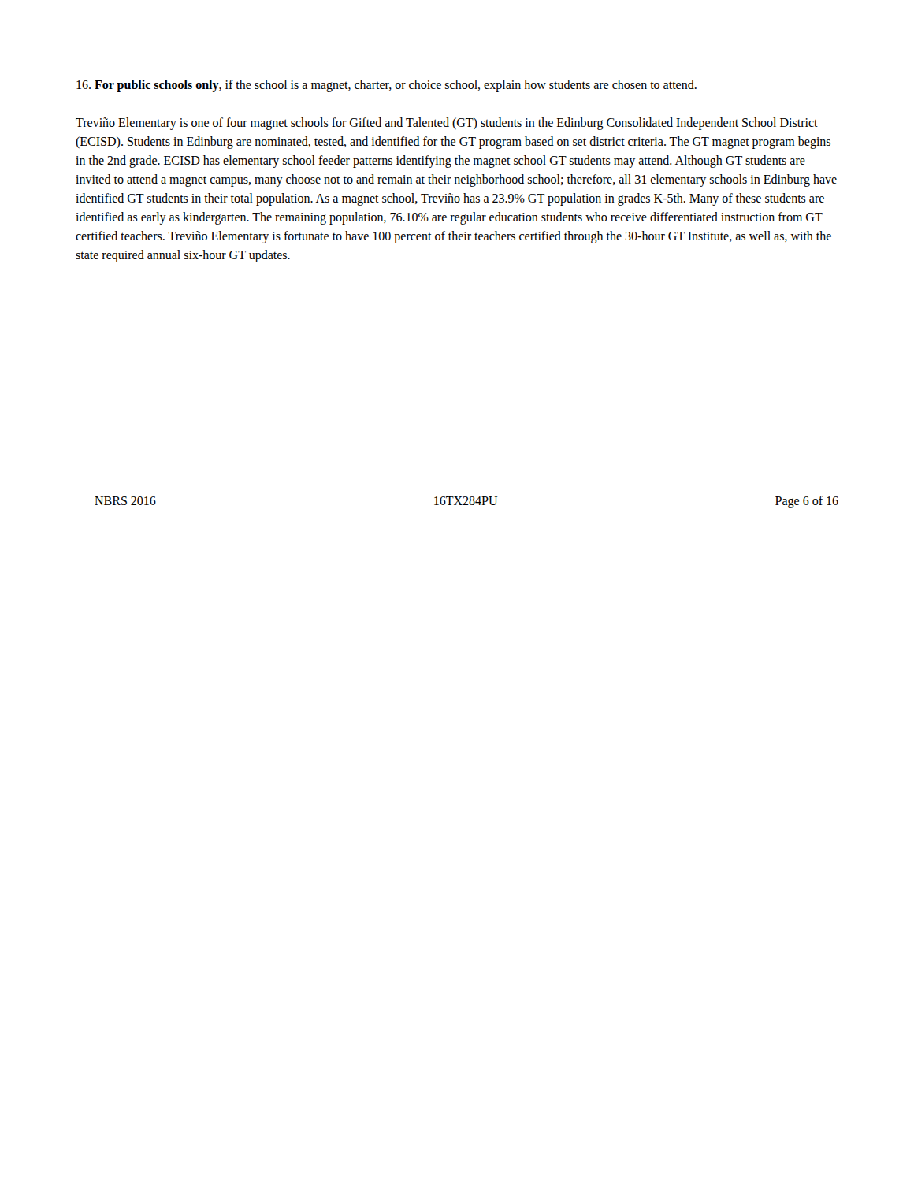16. For public schools only, if the school is a magnet, charter, or choice school, explain how students are chosen to attend.
Treviño Elementary is one of four magnet schools for Gifted and Talented (GT) students in the Edinburg Consolidated Independent School District (ECISD). Students in Edinburg are nominated, tested, and identified for the GT program based on set district criteria. The GT magnet program begins in the 2nd grade. ECISD has elementary school feeder patterns identifying the magnet school GT students may attend. Although GT students are invited to attend a magnet campus, many choose not to and remain at their neighborhood school; therefore, all 31 elementary schools in Edinburg have identified GT students in their total population. As a magnet school, Treviño has a 23.9% GT population in grades K-5th. Many of these students are identified as early as kindergarten. The remaining population, 76.10% are regular education students who receive differentiated instruction from GT certified teachers. Treviño Elementary is fortunate to have 100 percent of their teachers certified through the 30-hour GT Institute, as well as, with the state required annual six-hour GT updates.
NBRS 2016 16TX284PU Page 6 of 16